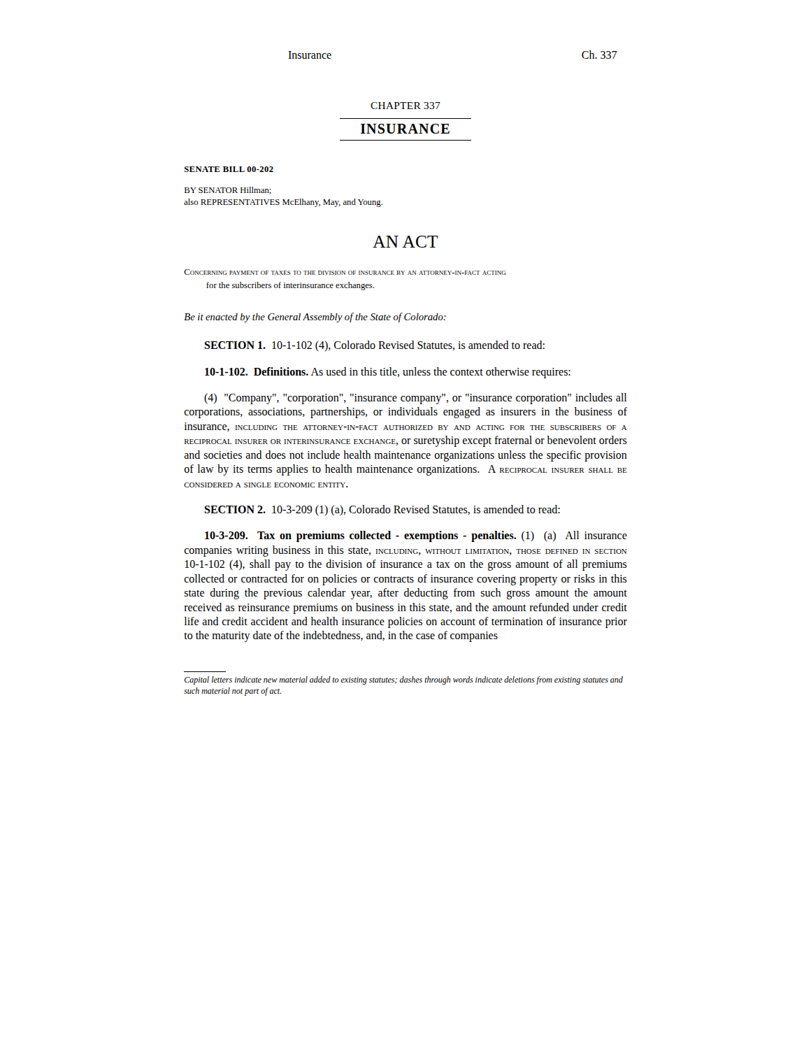Insurance Ch. 337
CHAPTER 337
INSURANCE
SENATE BILL 00-202
BY SENATOR Hillman;
also REPRESENTATIVES McElhany, May, and Young.
AN ACT
Concerning payment of taxes to the division of insurance by an attorney-in-fact acting for the subscribers of interinsurance exchanges.
Be it enacted by the General Assembly of the State of Colorado:
SECTION 1. 10-1-102 (4), Colorado Revised Statutes, is amended to read:
10-1-102. Definitions. As used in this title, unless the context otherwise requires:
(4) "Company", "corporation", "insurance company", or "insurance corporation" includes all corporations, associations, partnerships, or individuals engaged as insurers in the business of insurance, including the attorney-in-fact authorized by and acting for the subscribers of a reciprocal insurer or interinsurance exchange, or suretyship except fraternal or benevolent orders and societies and does not include health maintenance organizations unless the specific provision of law by its terms applies to health maintenance organizations. A reciprocal insurer shall be considered a single economic entity.
SECTION 2. 10-3-209 (1) (a), Colorado Revised Statutes, is amended to read:
10-3-209. Tax on premiums collected - exemptions - penalties. (1) (a) All insurance companies writing business in this state, including, without limitation, those defined in section 10-1-102 (4), shall pay to the division of insurance a tax on the gross amount of all premiums collected or contracted for on policies or contracts of insurance covering property or risks in this state during the previous calendar year, after deducting from such gross amount the amount received as reinsurance premiums on business in this state, and the amount refunded under credit life and credit accident and health insurance policies on account of termination of insurance prior to the maturity date of the indebtedness, and, in the case of companies
Capital letters indicate new material added to existing statutes; dashes through words indicate deletions from existing statutes and such material not part of act.